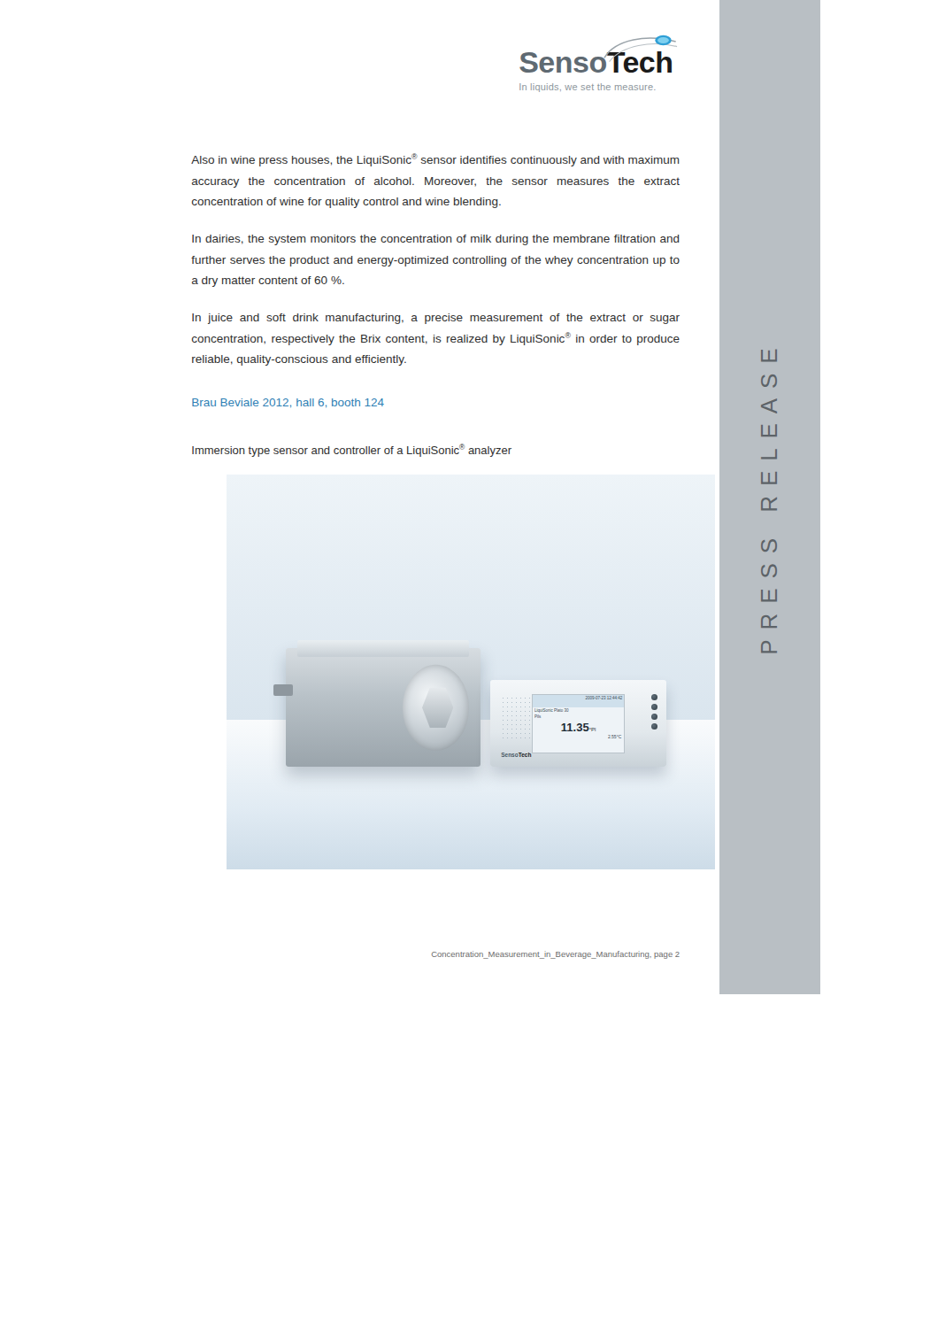PRESS RELEASE
Senso Tech
In liquids, we set the measure.
Also in wine press houses, the LiquiSonic® sensor identifies continuously and with maximum accuracy the concentration of alcohol. Moreover, the sensor measures the extract concentration of wine for quality control and wine blending.
In dairies, the system monitors the concentration of milk during the membrane filtration and further serves the product and energy-optimized controlling of the whey concentration up to a dry matter content of 60 %.
In juice and soft drink manufacturing, a precise measurement of the extract or sugar concentration, respectively the Brix content, is realized by LiquiSonic® in order to produce reliable, quality-conscious and efficiently.
Brau Beviale 2012, hall 6, booth 124
Immersion type sensor and controller of a LiquiSonic® analyzer
2009-07-23 12:44:42
LiquiSonic Plato 30
Pils
11.35°Pl
2.55°C
SensoTech
Concentration_Measurement_in_Beverage_Manufacturing, page 2